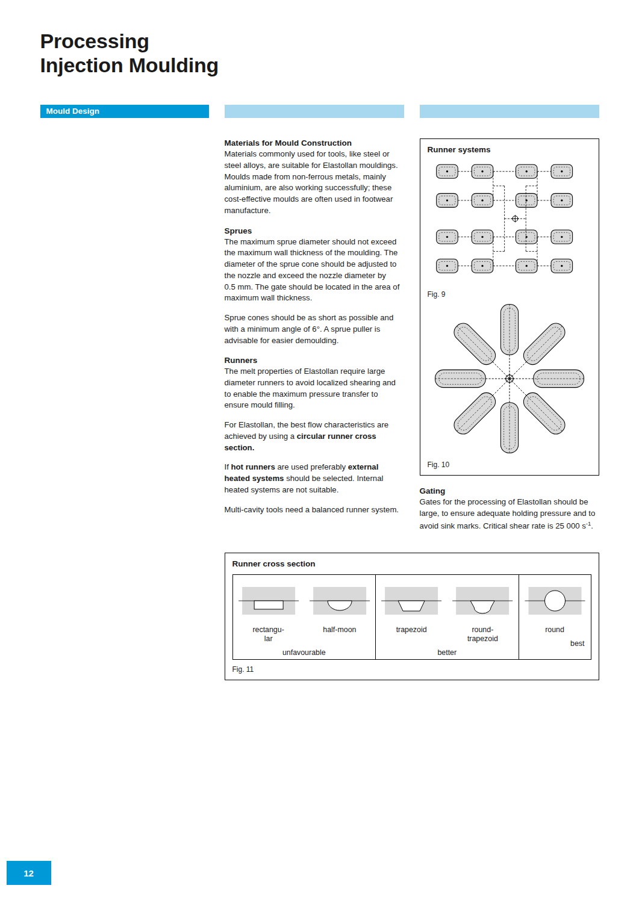Processing
Injection Moulding
Mould Design
Materials for Mould Construction
Materials commonly used for tools, like steel or steel alloys, are suitable for Elastollan mouldings. Moulds made from non-ferrous metals, mainly aluminium, are also working successfully; these cost-effective moulds are often used in footwear manufacture.
Sprues
The maximum sprue diameter should not exceed the maximum wall thickness of the moulding. The diameter of the sprue cone should be adjusted to the nozzle and exceed the nozzle diameter by 0.5 mm. The gate should be located in the area of maximum wall thickness.
Sprue cones should be as short as possible and with a minimum angle of 6°. A sprue puller is advisable for easier demoulding.
Runners
The melt properties of Elastollan require large diameter runners to avoid localized shearing and to enable the maximum pressure transfer to ensure mould filling.
For Elastollan, the best flow characteristics are achieved by using a circular runner cross section.
If hot runners are used preferably external heated systems should be selected. Internal heated systems are not suitable.
Multi-cavity tools need a balanced runner system.
Runner systems
Fig. 9
Fig. 10
Gating
Gates for the processing of Elastollan should be large, to ensure adequate holding pressure and to avoid sink marks. Critical shear rate is 25 000 s-1.
Runner cross section
| / rectangu- lar / half-moon / / unfavourable / | / trapezoid / round- trapezoid / / better / | round best |
Fig. 11
12